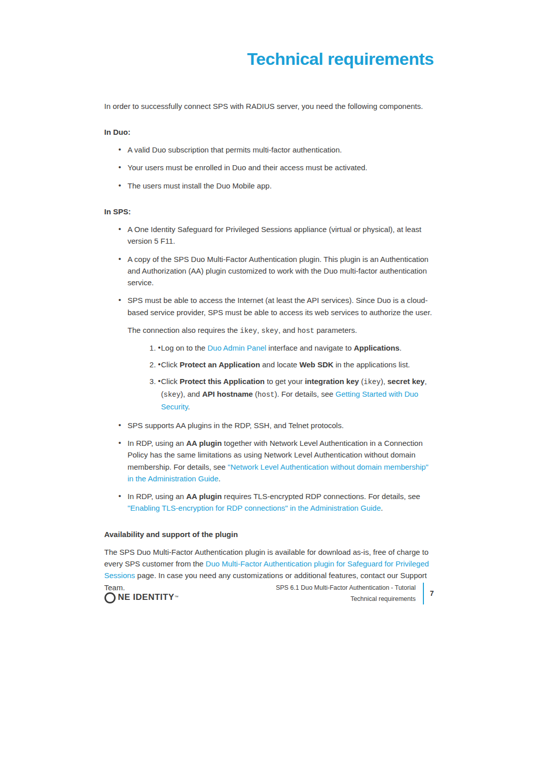Technical requirements
In order to successfully connect SPS with RADIUS server, you need the following components.
In Duo:
A valid Duo subscription that permits multi-factor authentication.
Your users must be enrolled in Duo and their access must be activated.
The users must install the Duo Mobile app.
In SPS:
A One Identity Safeguard for Privileged Sessions appliance (virtual or physical), at least version 5 F11.
A copy of the SPS Duo Multi-Factor Authentication plugin. This plugin is an Authentication and Authorization (AA) plugin customized to work with the Duo multi-factor authentication service.
SPS must be able to access the Internet (at least the API services). Since Duo is a cloud-based service provider, SPS must be able to access its web services to authorize the user.
The connection also requires the ikey, skey, and host parameters.
Log on to the Duo Admin Panel interface and navigate to Applications.
Click Protect an Application and locate Web SDK in the applications list.
Click Protect this Application to get your integration key (ikey), secret key, (skey), and API hostname (host). For details, see Getting Started with Duo Security.
SPS supports AA plugins in the RDP, SSH, and Telnet protocols.
In RDP, using an AA plugin together with Network Level Authentication in a Connection Policy has the same limitations as using Network Level Authentication without domain membership. For details, see "Network Level Authentication without domain membership" in the Administration Guide.
In RDP, using an AA plugin requires TLS-encrypted RDP connections. For details, see "Enabling TLS-encryption for RDP connections" in the Administration Guide.
Availability and support of the plugin
The SPS Duo Multi-Factor Authentication plugin is available for download as-is, free of charge to every SPS customer from the Duo Multi-Factor Authentication plugin for Safeguard for Privileged Sessions page. In case you need any customizations or additional features, contact our Support Team.
NE IDENTITY™
SPS 6.1 Duo Multi-Factor Authentication - Tutorial
Technical requirements
7